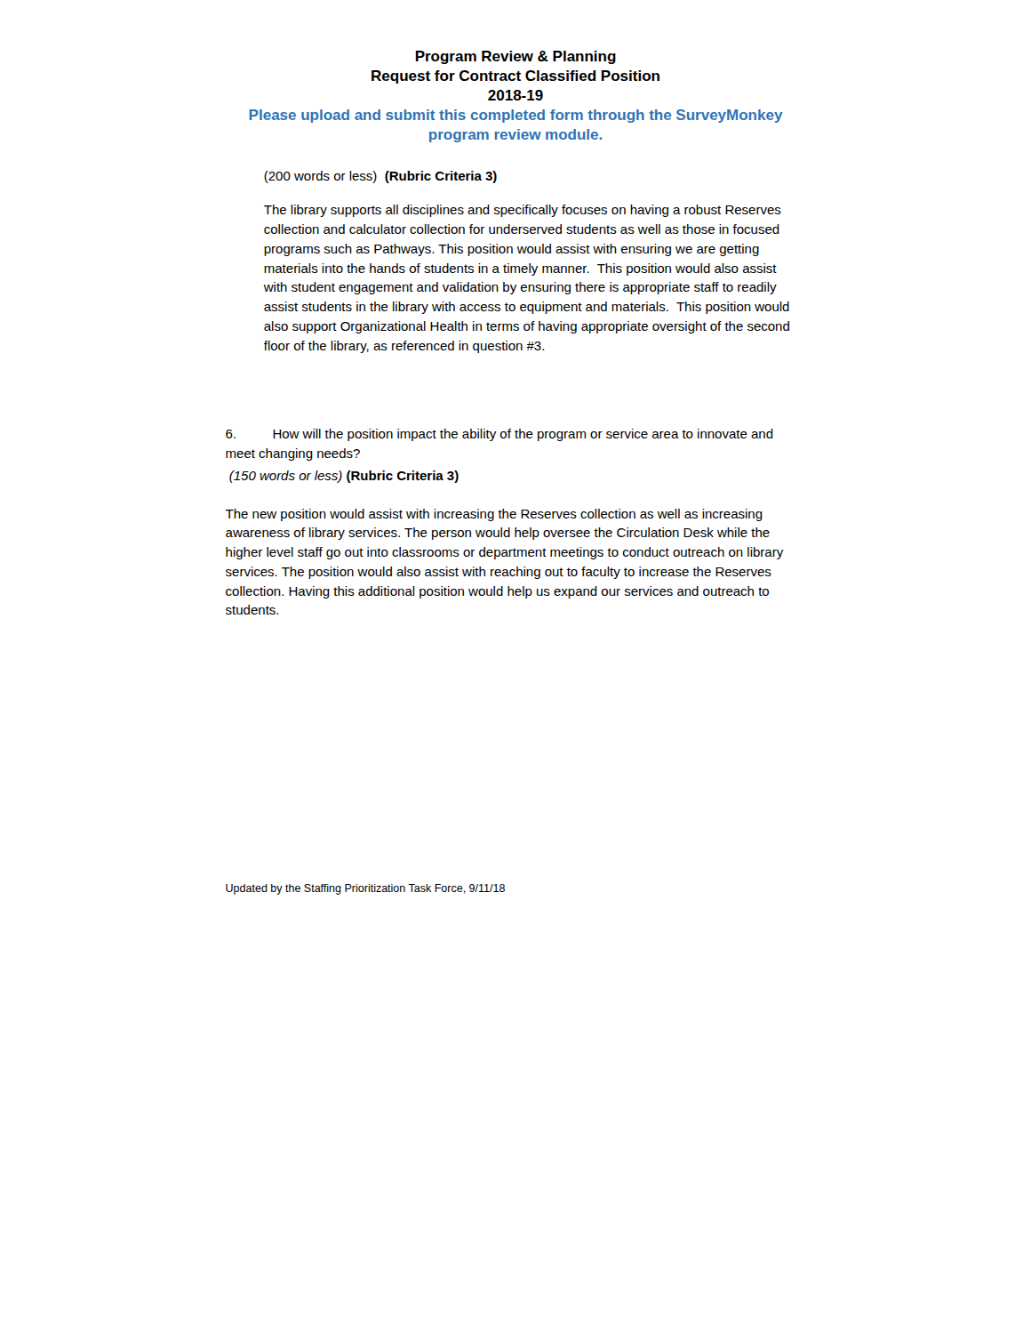Program Review & Planning Request for Contract Classified Position 2018-19
Please upload and submit this completed form through the SurveyMonkey program review module.
(200 words or less) (Rubric Criteria 3)
The library supports all disciplines and specifically focuses on having a robust Reserves collection and calculator collection for underserved students as well as those in focused programs such as Pathways. This position would assist with ensuring we are getting materials into the hands of students in a timely manner. This position would also assist with student engagement and validation by ensuring there is appropriate staff to readily assist students in the library with access to equipment and materials. This position would also support Organizational Health in terms of having appropriate oversight of the second floor of the library, as referenced in question #3.
6. How will the position impact the ability of the program or service area to innovate and meet changing needs?
(150 words or less) (Rubric Criteria 3)
The new position would assist with increasing the Reserves collection as well as increasing awareness of library services. The person would help oversee the Circulation Desk while the higher level staff go out into classrooms or department meetings to conduct outreach on library services. The position would also assist with reaching out to faculty to increase the Reserves collection. Having this additional position would help us expand our services and outreach to students.
Updated by the Staffing Prioritization Task Force, 9/11/18